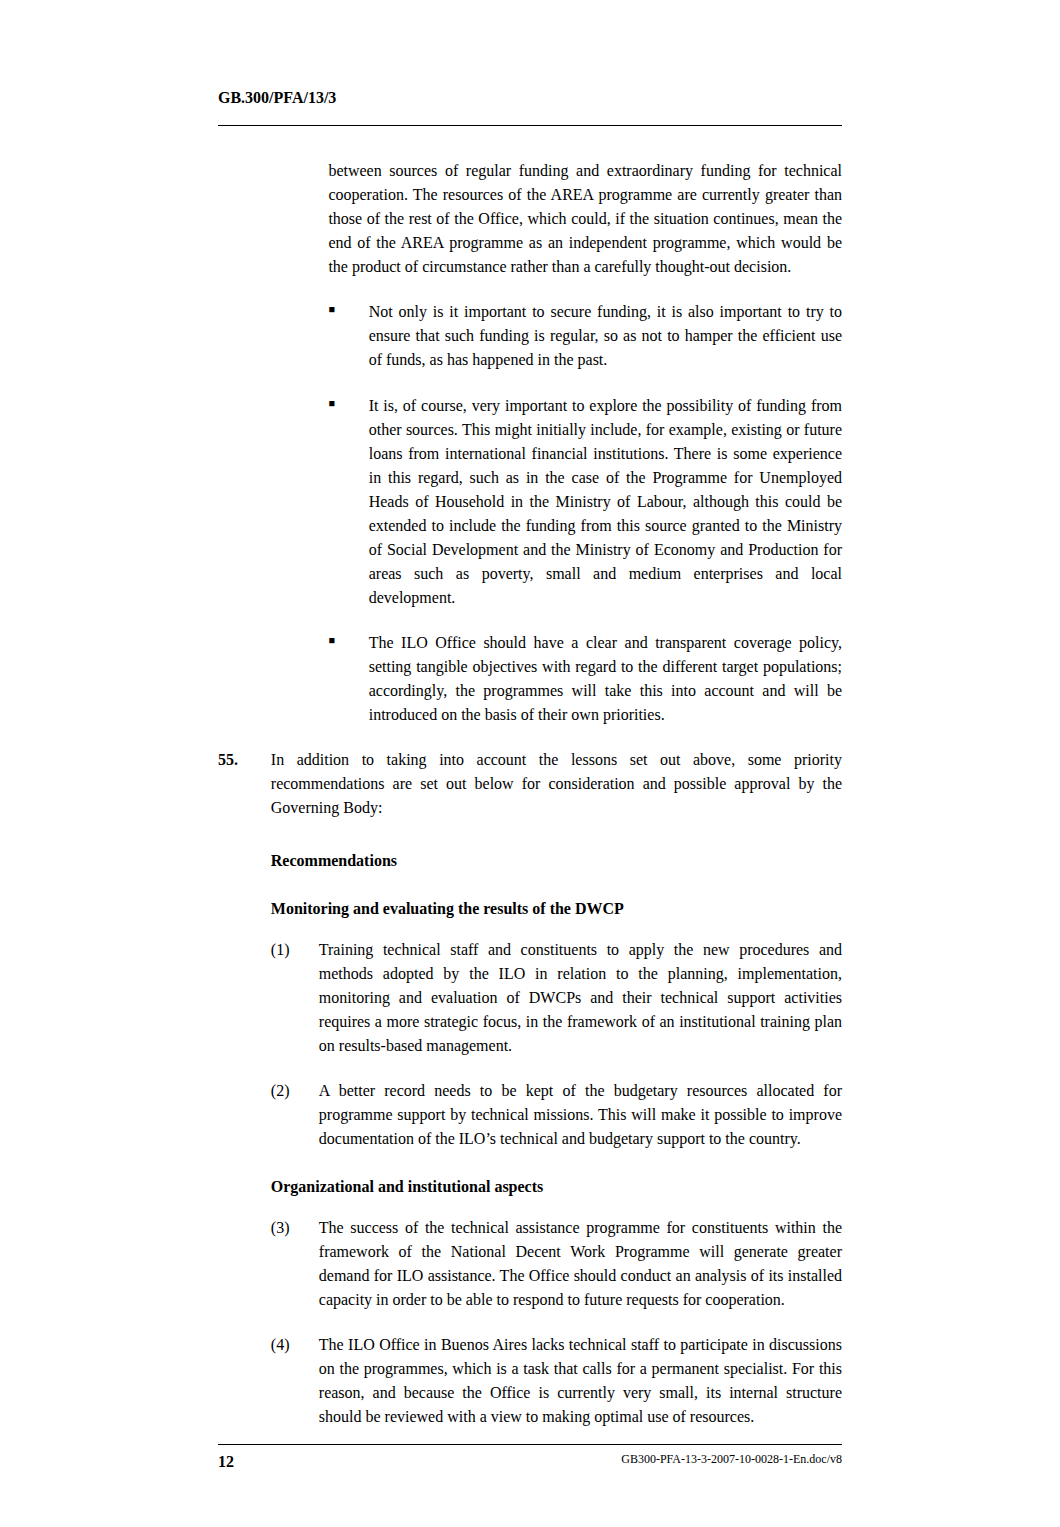GB.300/PFA/13/3
between sources of regular funding and extraordinary funding for technical cooperation. The resources of the AREA programme are currently greater than those of the rest of the Office, which could, if the situation continues, mean the end of the AREA programme as an independent programme, which would be the product of circumstance rather than a carefully thought-out decision.
Not only is it important to secure funding, it is also important to try to ensure that such funding is regular, so as not to hamper the efficient use of funds, as has happened in the past.
It is, of course, very important to explore the possibility of funding from other sources. This might initially include, for example, existing or future loans from international financial institutions. There is some experience in this regard, such as in the case of the Programme for Unemployed Heads of Household in the Ministry of Labour, although this could be extended to include the funding from this source granted to the Ministry of Social Development and the Ministry of Economy and Production for areas such as poverty, small and medium enterprises and local development.
The ILO Office should have a clear and transparent coverage policy, setting tangible objectives with regard to the different target populations; accordingly, the programmes will take this into account and will be introduced on the basis of their own priorities.
55.
In addition to taking into account the lessons set out above, some priority recommendations are set out below for consideration and possible approval by the Governing Body:
Recommendations
Monitoring and evaluating the results of the DWCP
Training technical staff and constituents to apply the new procedures and methods adopted by the ILO in relation to the planning, implementation, monitoring and evaluation of DWCPs and their technical support activities requires a more strategic focus, in the framework of an institutional training plan on results-based management.
A better record needs to be kept of the budgetary resources allocated for programme support by technical missions. This will make it possible to improve documentation of the ILO’s technical and budgetary support to the country.
Organizational and institutional aspects
The success of the technical assistance programme for constituents within the framework of the National Decent Work Programme will generate greater demand for ILO assistance. The Office should conduct an analysis of its installed capacity in order to be able to respond to future requests for cooperation.
The ILO Office in Buenos Aires lacks technical staff to participate in discussions on the programmes, which is a task that calls for a permanent specialist. For this reason, and because the Office is currently very small, its internal structure should be reviewed with a view to making optimal use of resources.
12
GB300-PFA-13-3-2007-10-0028-1-En.doc/v8